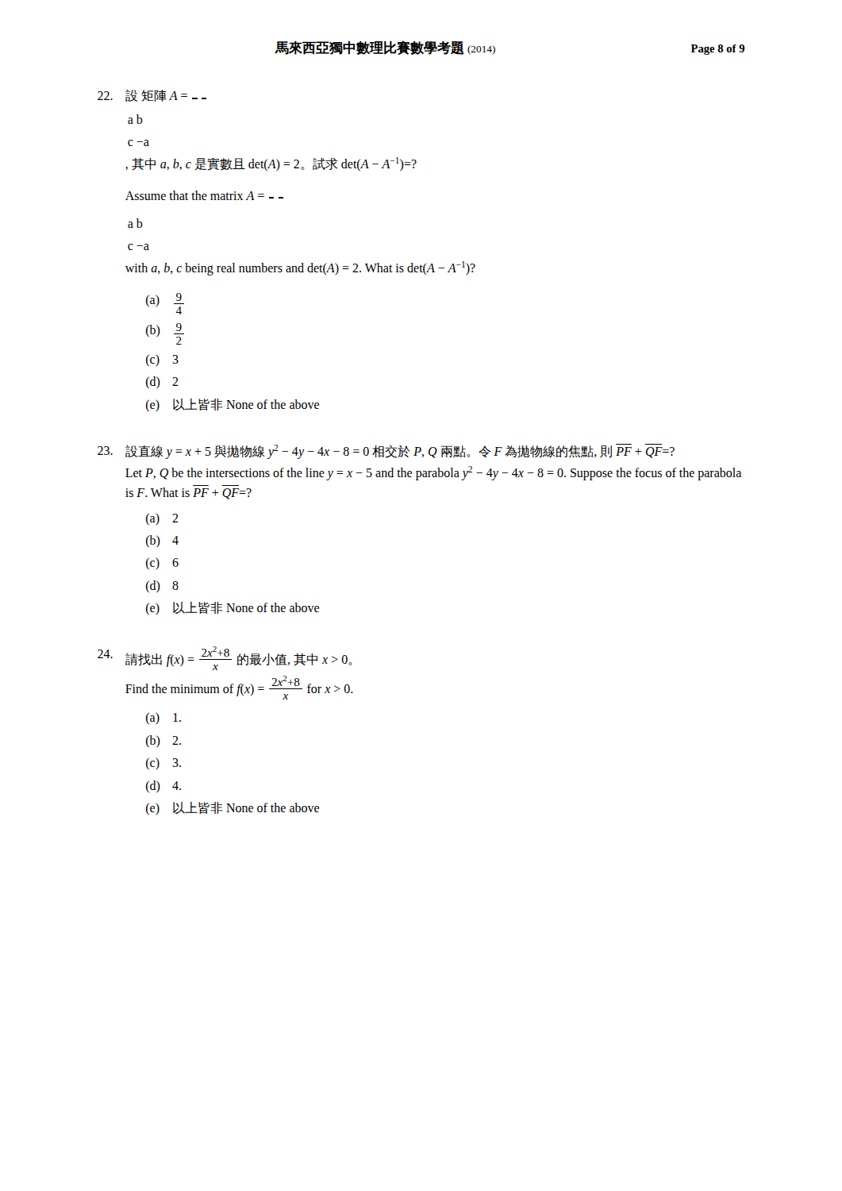馬來西亞獨中數理比賽數學考題 (2014)
Page 8 of 9
22.
設 矩陣 A =
| a | b |
| c | −a |
, 其中 a, b, c 是實數且 det(A) = 2。試求 det(A − A−1)=?
Assume that the matrix A =
| a | b |
| c | −a |
with a, b, c being real numbers and det(A) = 2. What is det(A − A−1)?
(a) 94
(b) 92
(c) 3
(d) 2
(e) 以上皆非 None of the above
23.
設直線 y = x + 5 與拋物線 y2 − 4y − 4x − 8 = 0 相交於 P, Q 兩點。令 F 為拋物線的焦點, 則 PF + QF=?
Let P, Q be the intersections of the line y = x − 5 and the parabola y2 − 4y − 4x − 8 = 0. Suppose the focus of the parabola is F. What is PF + QF=?
(a) 2
(b) 4
(c) 6
(d) 8
(e) 以上皆非 None of the above
24.
請找出 f(x) = 2x2+8 x 的最小值, 其中 x > 0。
Find the minimum of f(x) = 2x2+8 x for x > 0.
(a) 1.
(b) 2.
(c) 3.
(d) 4.
(e) 以上皆非 None of the above